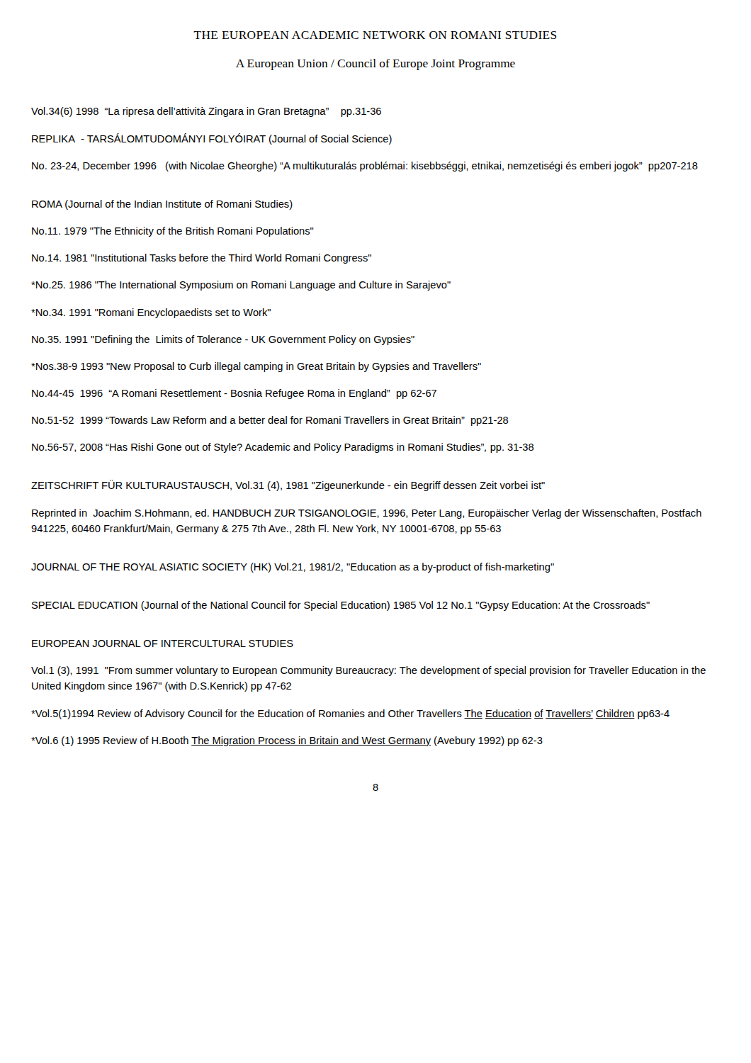THE EUROPEAN ACADEMIC NETWORK ON ROMANI STUDIES
A European Union / Council of Europe Joint Programme
Vol.34(6) 1998 “La ripresa dell’attività Zingara in Gran Bretagna” pp.31-36
REPLIKA - TARSÁLOMTUDOMÁNYI FOLYÓIRAT (Journal of Social Science)
No. 23-24, December 1996 (with Nicolae Gheorghe) “A multikuturalás problémai: kisebbséggi, etnikai, nemzetiségi és emberi jogok” pp207-218
ROMA (Journal of the Indian Institute of Romani Studies)
No.11. 1979 "The Ethnicity of the British Romani Populations"
No.14. 1981 "Institutional Tasks before the Third World Romani Congress"
*No.25. 1986 "The International Symposium on Romani Language and Culture in Sarajevo"
*No.34. 1991 "Romani Encyclopaedists set to Work"
No.35. 1991 "Defining the Limits of Tolerance - UK Government Policy on Gypsies"
*Nos.38-9 1993 "New Proposal to Curb illegal camping in Great Britain by Gypsies and Travellers"
No.44-45 1996 “A Romani Resettlement - Bosnia Refugee Roma in England” pp 62-67
No.51-52 1999 “Towards Law Reform and a better deal for Romani Travellers in Great Britain” pp21-28
No.56-57, 2008 “Has Rishi Gone out of Style? Academic and Policy Paradigms in Romani Studies”, pp. 31-38
ZEITSCHRIFT FÜR KULTURAUSTAUSCH, Vol.31 (4), 1981 "Zigeunerkunde - ein Begriff dessen Zeit vorbei ist"
Reprinted in Joachim S.Hohmann, ed. HANDBUCH ZUR TSIGANOLOGIE, 1996, Peter Lang, Europäischer Verlag der Wissenschaften, Postfach 941225, 60460 Frankfurt/Main, Germany & 275 7th Ave., 28th Fl. New York, NY 10001-6708, pp 55-63
JOURNAL OF THE ROYAL ASIATIC SOCIETY (HK) Vol.21, 1981/2, "Education as a by-product of fish-marketing"
SPECIAL EDUCATION (Journal of the National Council for Special Education) 1985 Vol 12 No.1 "Gypsy Education: At the Crossroads"
EUROPEAN JOURNAL OF INTERCULTURAL STUDIES
Vol.1 (3), 1991 "From summer voluntary to European Community Bureaucracy: The development of special provision for Traveller Education in the United Kingdom since 1967" (with D.S.Kenrick) pp 47-62
*Vol.5(1)1994 Review of Advisory Council for the Education of Romanies and Other Travellers The Education of Travellers’ Children pp63-4
*Vol.6 (1) 1995 Review of H.Booth The Migration Process in Britain and West Germany (Avebury 1992) pp 62-3
8